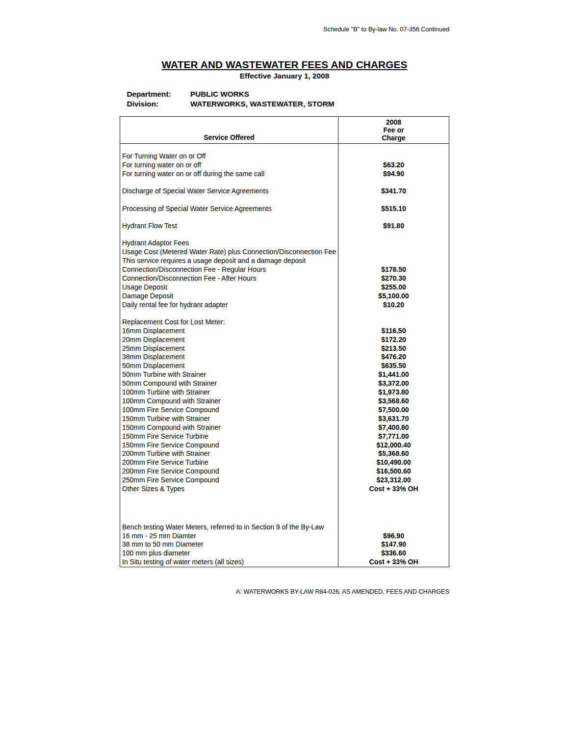Schedule "B" to By-law No. 07-356 Continued
WATER AND WASTEWATER FEES AND CHARGES
Effective January 1, 2008
Department: PUBLIC WORKS
Division: WATERWORKS, WASTEWATER, STORM
| Service Offered | 2008 Fee or Charge |
| --- | --- |
| For Turning Water on or Off | |
| For turning water on or off | $63.20 |
| For turning water on or off during the same call | $94.90 |
| Discharge of Special Water Service Agreements | $341.70 |
| Processing of Special Water Service Agreements | $515.10 |
| Hydrant Flow Test | $91.80 |
| Hydrant Adaptor Fees | |
| Usage Cost (Metered Water Rate) plus Connection/Disconnection Fee | |
| This service requires a usage deposit and a damage deposit | |
| Connection/Disconnection Fee - Regular Hours | $178.50 |
| Connection/Disconnection Fee - After Hours | $270.30 |
| Usage Deposit | $255.00 |
| Damage Deposit | $5,100.00 |
| Daily rental fee for hydrant adapter | $10.20 |
| Replacement Cost for Lost Meter: | |
| 16mm Displacement | $116.50 |
| 20mm Displacement | $172.20 |
| 25mm Displacement | $213.50 |
| 38mm Displacement | $476.20 |
| 50mm Displacement | $635.50 |
| 50mm Turbine with Strainer | $1,441.00 |
| 50mm Compound with Strainer | $3,372.00 |
| 100mm Turbine with Strainer | $1,973.80 |
| 100mm Compound with Strainer | $3,568.60 |
| 100mm Fire Service Compound | $7,500.00 |
| 150mm Turbine with Strainer | $3,631.70 |
| 150mm Compound with Strainer | $7,400.80 |
| 150mm Fire Service Turbine | $7,771.00 |
| 150mm Fire Service Compound | $12,000.40 |
| 200mm Turbine with Strainer | $5,368.60 |
| 200mm Fire Service Turbine | $10,490.00 |
| 200mm Fire Service Compound | $16,500.60 |
| 250mm Fire Service Compound | $23,312.00 |
| Other Sizes & Types | Cost + 33% OH |
| Bench testing Water Meters, referred to in Section 9 of the By-Law | |
| 16 mm - 25 mm Diamter | $96.90 |
| 38 mm to 50 mm Diameter | $147.90 |
| 100 mm plus diameter | $336.60 |
| In Situ testing of water meters (all sizes) | Cost + 33% OH |
A: WATERWORKS BY-LAW R84-026, AS AMENDED, FEES AND CHARGES